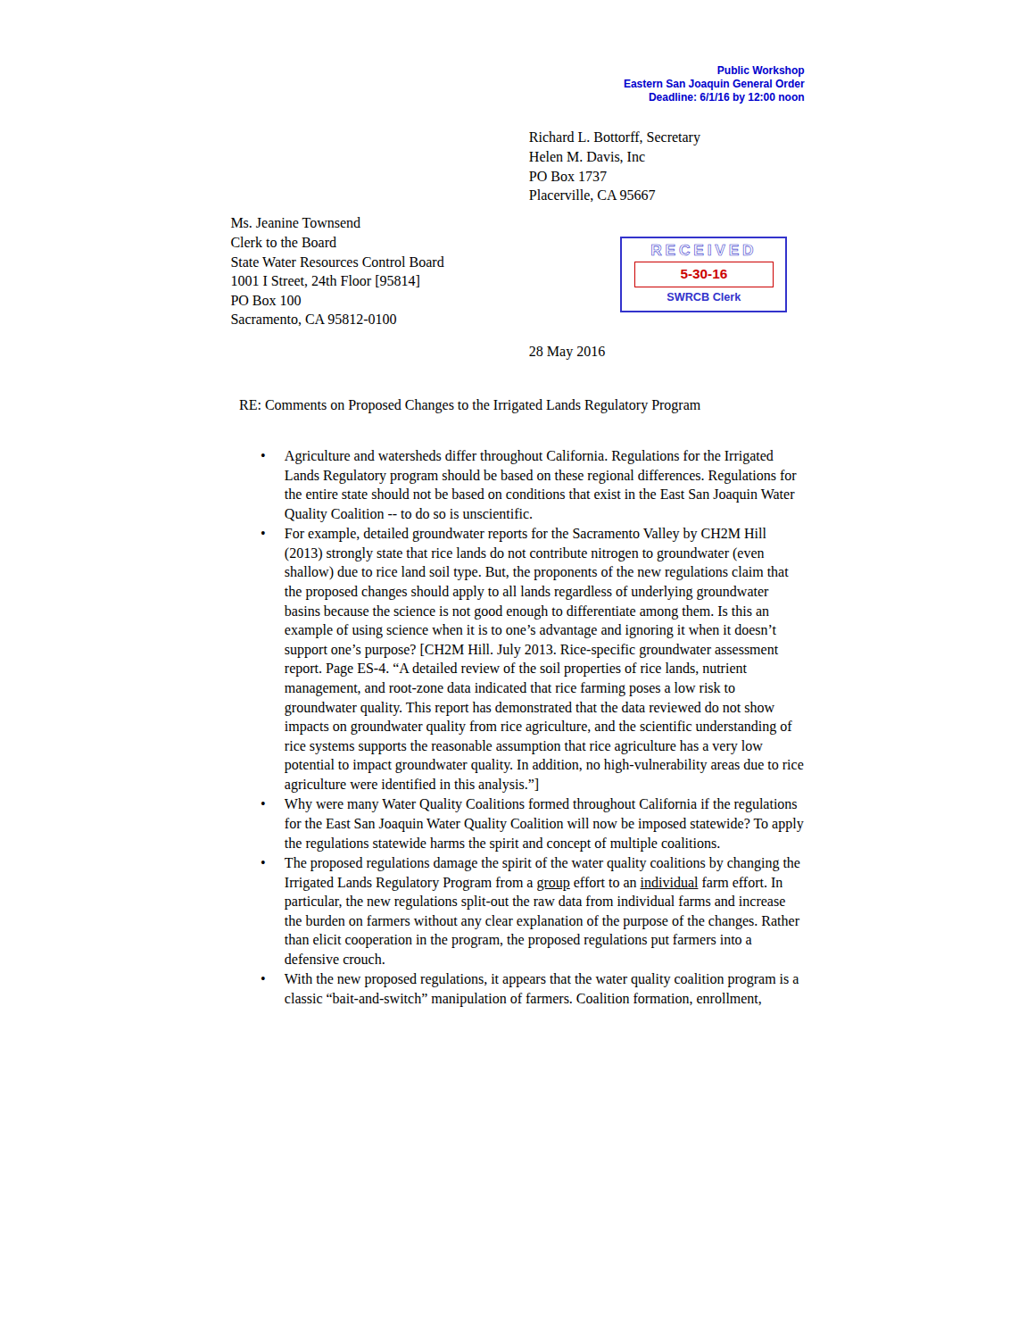Public Workshop
Eastern San Joaquin General Order
Deadline: 6/1/16 by 12:00 noon
Richard L. Bottorff, Secretary
Helen M. Davis, Inc
PO Box 1737
Placerville, CA 95667
Ms. Jeanine Townsend
Clerk to the Board
State Water Resources Control Board
1001 I Street, 24th Floor [95814]
PO Box 100
Sacramento, CA 95812-0100
RECEIVED
5-30-16
SWRCB Clerk
28 May 2016
RE: Comments on Proposed Changes to the Irrigated Lands Regulatory Program
Agriculture and watersheds differ throughout California. Regulations for the Irrigated Lands Regulatory program should be based on these regional differences. Regulations for the entire state should not be based on conditions that exist in the East San Joaquin Water Quality Coalition -- to do so is unscientific.
For example, detailed groundwater reports for the Sacramento Valley by CH2M Hill (2013) strongly state that rice lands do not contribute nitrogen to groundwater (even shallow) due to rice land soil type. But, the proponents of the new regulations claim that the proposed changes should apply to all lands regardless of underlying groundwater basins because the science is not good enough to differentiate among them. Is this an example of using science when it is to one’s advantage and ignoring it when it doesn’t support one’s purpose? [CH2M Hill. July 2013. Rice-specific groundwater assessment report. Page ES-4. “A detailed review of the soil properties of rice lands, nutrient management, and root-zone data indicated that rice farming poses a low risk to groundwater quality. This report has demonstrated that the data reviewed do not show impacts on groundwater quality from rice agriculture, and the scientific understanding of rice systems supports the reasonable assumption that rice agriculture has a very low potential to impact groundwater quality. In addition, no high-vulnerability areas due to rice agriculture were identified in this analysis.”]
Why were many Water Quality Coalitions formed throughout California if the regulations for the East San Joaquin Water Quality Coalition will now be imposed statewide? To apply the regulations statewide harms the spirit and concept of multiple coalitions.
The proposed regulations damage the spirit of the water quality coalitions by changing the Irrigated Lands Regulatory Program from a group effort to an individual farm effort. In particular, the new regulations split-out the raw data from individual farms and increase the burden on farmers without any clear explanation of the purpose of the changes. Rather than elicit cooperation in the program, the proposed regulations put farmers into a defensive crouch.
With the new proposed regulations, it appears that the water quality coalition program is a classic “bait-and-switch” manipulation of farmers. Coalition formation, enrollment,